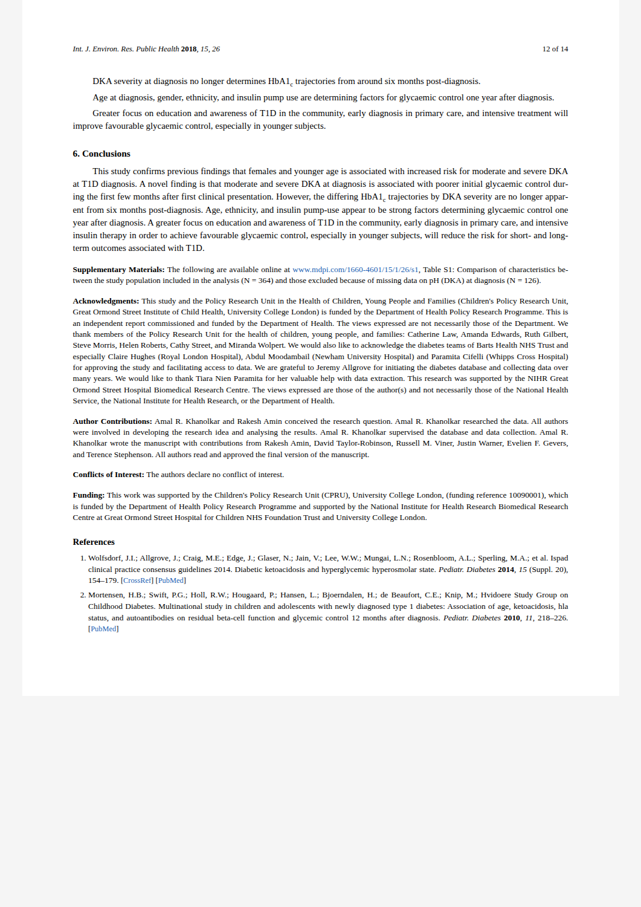Int. J. Environ. Res. Public Health 2018, 15, 26
12 of 14
DKA severity at diagnosis no longer determines HbA1c trajectories from around six months post-diagnosis.
Age at diagnosis, gender, ethnicity, and insulin pump use are determining factors for glycaemic control one year after diagnosis.
Greater focus on education and awareness of T1D in the community, early diagnosis in primary care, and intensive treatment will improve favourable glycaemic control, especially in younger subjects.
6. Conclusions
This study confirms previous findings that females and younger age is associated with increased risk for moderate and severe DKA at T1D diagnosis. A novel finding is that moderate and severe DKA at diagnosis is associated with poorer initial glycaemic control during the first few months after first clinical presentation. However, the differing HbA1c trajectories by DKA severity are no longer apparent from six months post-diagnosis. Age, ethnicity, and insulin pump-use appear to be strong factors determining glycaemic control one year after diagnosis. A greater focus on education and awareness of T1D in the community, early diagnosis in primary care, and intensive insulin therapy in order to achieve favourable glycaemic control, especially in younger subjects, will reduce the risk for short- and long-term outcomes associated with T1D.
Supplementary Materials: The following are available online at www.mdpi.com/1660-4601/15/1/26/s1, Table S1: Comparison of characteristics between the study population included in the analysis (N = 364) and those excluded because of missing data on pH (DKA) at diagnosis (N = 126).
Acknowledgments: This study and the Policy Research Unit in the Health of Children, Young People and Families (Children's Policy Research Unit, Great Ormond Street Institute of Child Health, University College London) is funded by the Department of Health Policy Research Programme. This is an independent report commissioned and funded by the Department of Health. The views expressed are not necessarily those of the Department. We thank members of the Policy Research Unit for the health of children, young people, and families: Catherine Law, Amanda Edwards, Ruth Gilbert, Steve Morris, Helen Roberts, Cathy Street, and Miranda Wolpert. We would also like to acknowledge the diabetes teams of Barts Health NHS Trust and especially Claire Hughes (Royal London Hospital), Abdul Moodambail (Newham University Hospital) and Paramita Cifelli (Whipps Cross Hospital) for approving the study and facilitating access to data. We are grateful to Jeremy Allgrove for initiating the diabetes database and collecting data over many years. We would like to thank Tiara Nien Paramita for her valuable help with data extraction. This research was supported by the NIHR Great Ormond Street Hospital Biomedical Research Centre. The views expressed are those of the author(s) and not necessarily those of the National Health Service, the National Institute for Health Research, or the Department of Health.
Author Contributions: Amal R. Khanolkar and Rakesh Amin conceived the research question. Amal R. Khanolkar researched the data. All authors were involved in developing the research idea and analysing the results. Amal R. Khanolkar supervised the database and data collection. Amal R. Khanolkar wrote the manuscript with contributions from Rakesh Amin, David Taylor-Robinson, Russell M. Viner, Justin Warner, Evelien F. Gevers, and Terence Stephenson. All authors read and approved the final version of the manuscript.
Conflicts of Interest: The authors declare no conflict of interest.
Funding: This work was supported by the Children's Policy Research Unit (CPRU), University College London, (funding reference 10090001), which is funded by the Department of Health Policy Research Programme and supported by the National Institute for Health Research Biomedical Research Centre at Great Ormond Street Hospital for Children NHS Foundation Trust and University College London.
References
Wolfsdorf, J.I.; Allgrove, J.; Craig, M.E.; Edge, J.; Glaser, N.; Jain, V.; Lee, W.W.; Mungai, L.N.; Rosenbloom, A.L.; Sperling, M.A.; et al. Ispad clinical practice consensus guidelines 2014. Diabetic ketoacidosis and hyperglycemic hyperosmolar state. Pediatr. Diabetes 2014, 15 (Suppl. 20), 154–179. CrossRef PubMed
Mortensen, H.B.; Swift, P.G.; Holl, R.W.; Hougaard, P.; Hansen, L.; Bjoerndalen, H.; de Beaufort, C.E.; Knip, M.; Hvidoere Study Group on Childhood Diabetes. Multinational study in children and adolescents with newly diagnosed type 1 diabetes: Association of age, ketoacidosis, hla status, and autoantibodies on residual beta-cell function and glycemic control 12 months after diagnosis. Pediatr. Diabetes 2010, 11, 218–226. PubMed